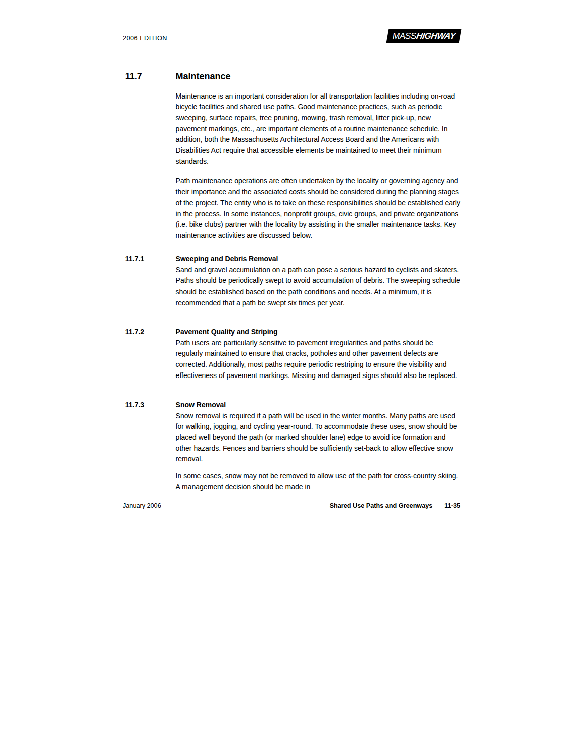2006 EDITION
MASS HIGHWAY
11.7
Maintenance
Maintenance is an important consideration for all transportation facilities including on-road bicycle facilities and shared use paths. Good maintenance practices, such as periodic sweeping, surface repairs, tree pruning, mowing, trash removal, litter pick-up, new pavement markings, etc., are important elements of a routine maintenance schedule. In addition, both the Massachusetts Architectural Access Board and the Americans with Disabilities Act require that accessible elements be maintained to meet their minimum standards.
Path maintenance operations are often undertaken by the locality or governing agency and their importance and the associated costs should be considered during the planning stages of the project. The entity who is to take on these responsibilities should be established early in the process. In some instances, nonprofit groups, civic groups, and private organizations (i.e. bike clubs) partner with the locality by assisting in the smaller maintenance tasks. Key maintenance activities are discussed below.
11.7.1
Sweeping and Debris Removal
Sand and gravel accumulation on a path can pose a serious hazard to cyclists and skaters. Paths should be periodically swept to avoid accumulation of debris. The sweeping schedule should be established based on the path conditions and needs. At a minimum, it is recommended that a path be swept six times per year.
11.7.2
Pavement Quality and Striping
Path users are particularly sensitive to pavement irregularities and paths should be regularly maintained to ensure that cracks, potholes and other pavement defects are corrected. Additionally, most paths require periodic restriping to ensure the visibility and effectiveness of pavement markings. Missing and damaged signs should also be replaced.
11.7.3
Snow Removal
Snow removal is required if a path will be used in the winter months. Many paths are used for walking, jogging, and cycling year-round. To accommodate these uses, snow should be placed well beyond the path (or marked shoulder lane) edge to avoid ice formation and other hazards. Fences and barriers should be sufficiently set-back to allow effective snow removal.
In some cases, snow may not be removed to allow use of the path for cross-country skiing. A management decision should be made in
January 2006
Shared Use Paths and Greenways11-35